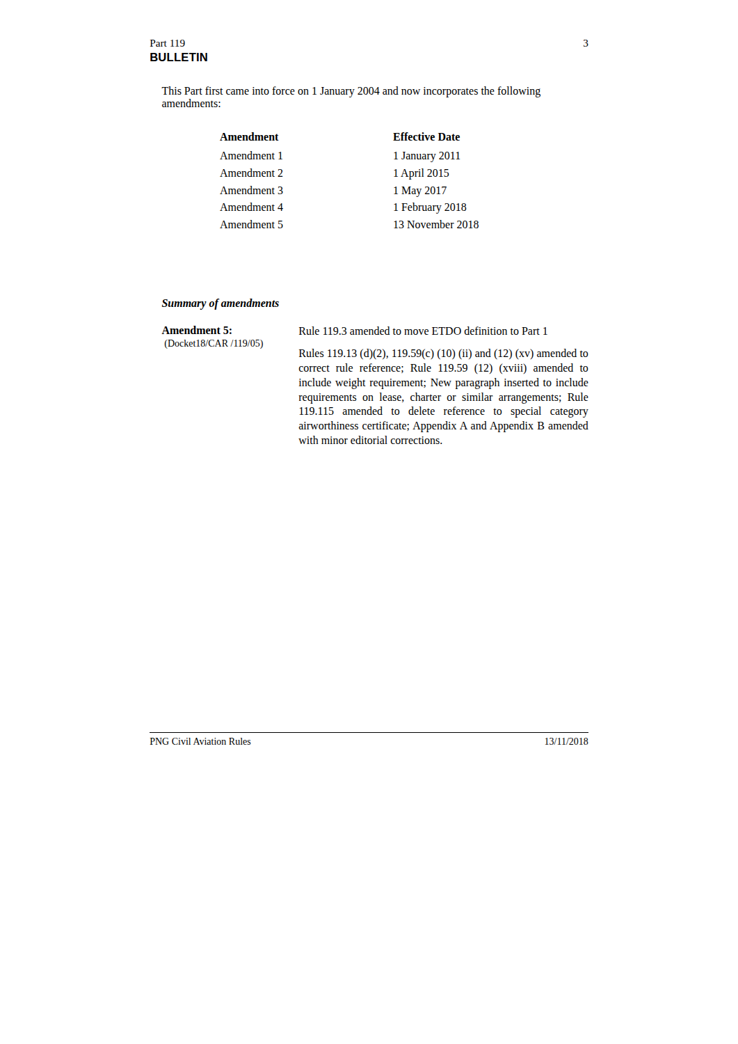Part 119 3
BULLETIN
This Part first came into force on 1 January 2004 and now incorporates the following amendments:
| Amendment | Effective Date |
| --- | --- |
| Amendment 1 | 1 January 2011 |
| Amendment 2 | 1 April 2015 |
| Amendment 3 | 1 May 2017 |
| Amendment 4 | 1 February 2018 |
| Amendment 5 | 13 November 2018 |
Summary of amendments
Amendment 5: (Docket18/CAR /119/05)
Rule 119.3 amended to move ETDO definition to Part 1
Rules 119.13 (d)(2), 119.59(c) (10) (ii) and (12) (xv) amended to correct rule reference; Rule 119.59 (12) (xviii) amended to include weight requirement; New paragraph inserted to include requirements on lease, charter or similar arrangements; Rule 119.115 amended to delete reference to special category airworthiness certificate; Appendix A and Appendix B amended with minor editorial corrections.
PNG Civil Aviation Rules 13/11/2018